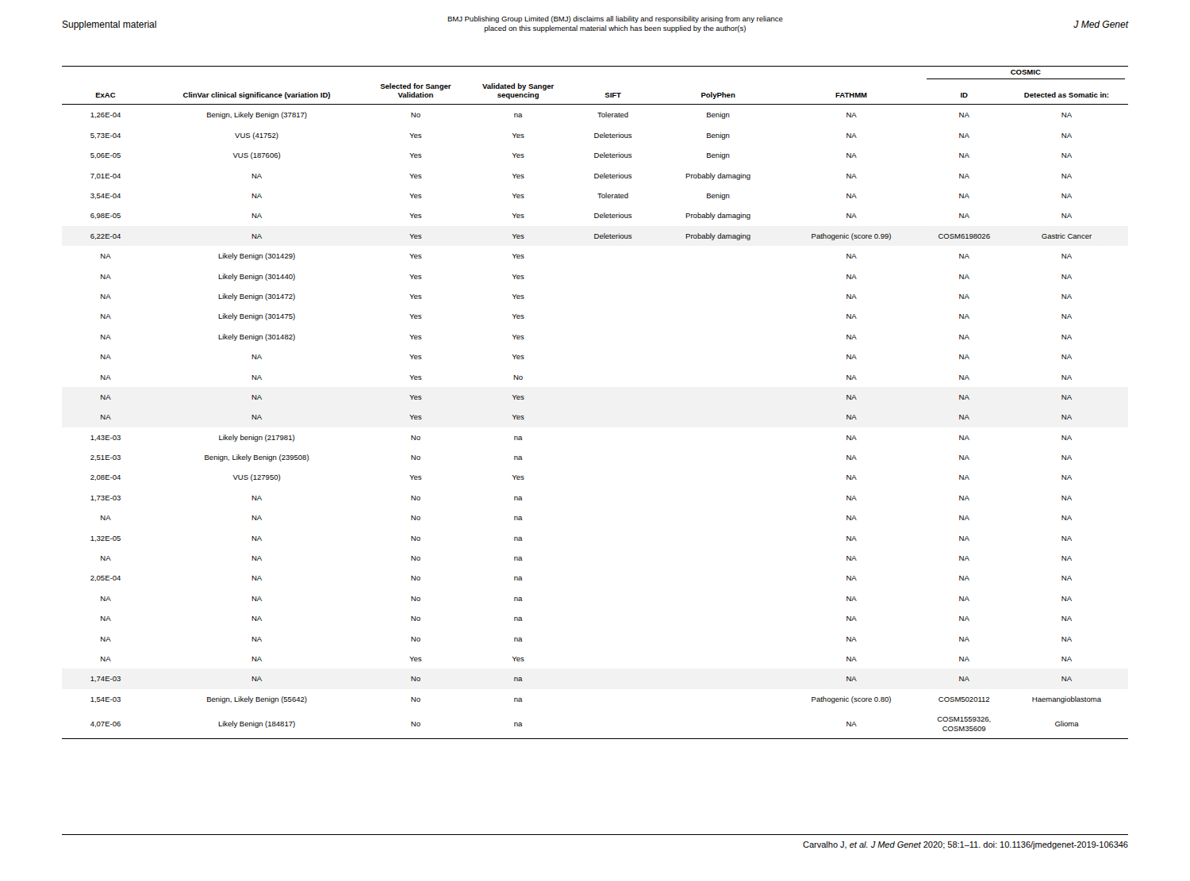Supplemental material
BMJ Publishing Group Limited (BMJ) disclaims all liability and responsibility arising from any reliance
placed on this supplemental material which has been supplied by the author(s)
J Med Genet
| | COSMIC |
| --- | --- |
| ExAC | ClinVar clinical significance (variation ID) | Selected for Sanger Validation | Validated by Sanger sequencing | SIFT | PolyPhen | FATHMM | ID | Detected as Somatic in: |
| 1,26E-04 | Benign, Likely Benign (37817) | No | na | Tolerated | Benign | NA | NA | NA |
| 5,73E-04 | VUS (41752) | Yes | Yes | Deleterious | Benign | NA | NA | NA |
| 5,06E-05 | VUS (187606) | Yes | Yes | Deleterious | Benign | NA | NA | NA |
| 7,01E-04 | NA | Yes | Yes | Deleterious | Probably damaging | NA | NA | NA |
| 3,54E-04 | NA | Yes | Yes | Tolerated | Benign | NA | NA | NA |
| 6,98E-05 | NA | Yes | Yes | Deleterious | Probably damaging | NA | NA | NA |
| 6,22E-04 | NA | Yes | Yes | Deleterious | Probably damaging | Pathogenic (score 0.99) | COSM6198026 | Gastric Cancer |
| NA | Likely Benign (301429) | Yes | Yes | | | NA | NA | NA |
| NA | Likely Benign (301440) | Yes | Yes | | | NA | NA | NA |
| NA | Likely Benign (301472) | Yes | Yes | | | NA | NA | NA |
| NA | Likely Benign (301475) | Yes | Yes | | | NA | NA | NA |
| NA | Likely Benign (301482) | Yes | Yes | | | NA | NA | NA |
| NA | NA | Yes | Yes | | | NA | NA | NA |
| NA | NA | Yes | No | | | NA | NA | NA |
| NA | NA | Yes | Yes | | | NA | NA | NA |
| NA | NA | Yes | Yes | | | NA | NA | NA |
| 1,43E-03 | Likely benign (217981) | No | na | | | NA | NA | NA |
| 2,51E-03 | Benign, Likely Benign (239508) | No | na | | | NA | NA | NA |
| 2,08E-04 | VUS (127950) | Yes | Yes | | | NA | NA | NA |
| 1,73E-03 | NA | No | na | | | NA | NA | NA |
| NA | NA | No | na | | | NA | NA | NA |
| 1,32E-05 | NA | No | na | | | NA | NA | NA |
| NA | NA | No | na | | | NA | NA | NA |
| 2,05E-04 | NA | No | na | | | NA | NA | NA |
| NA | NA | No | na | | | NA | NA | NA |
| NA | NA | No | na | | | NA | NA | NA |
| NA | NA | No | na | | | NA | NA | NA |
| NA | NA | Yes | Yes | | | NA | NA | NA |
| 1,74E-03 | NA | No | na | | | NA | NA | NA |
| 1,54E-03 | Benign, Likely Benign (55642) | No | na | | | Pathogenic (score 0.80) | COSM5020112 | Haemangioblastoma |
| 4,07E-06 | Likely Benign (184817) | No | na | | | NA | COSM1559326, COSM35609 | Glioma |
Carvalho J, et al. J Med Genet 2020; 58:1–11. doi: 10.1136/jmedgenet-2019-106346